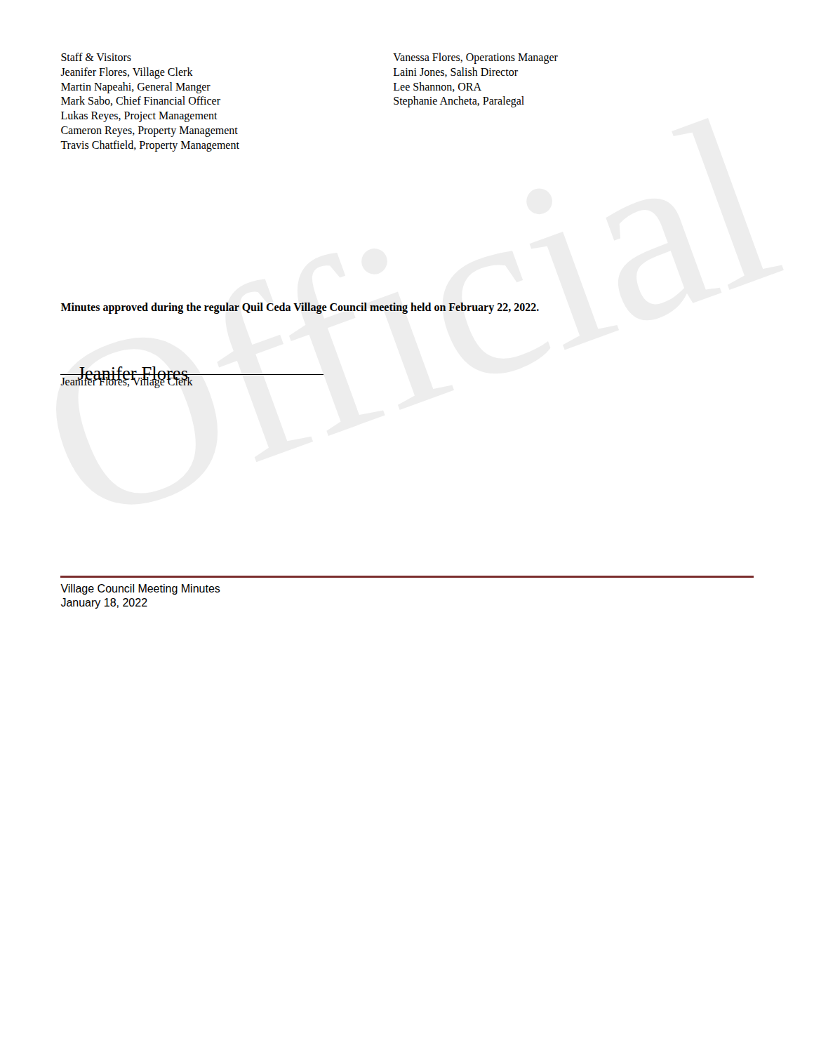Official
| Staff & Visitors | Vanessa Flores, Operations Manager |
| Jeanifer Flores, Village Clerk | Laini Jones, Salish Director |
| Martin Napeahi, General Manger | Lee Shannon, ORA |
| Mark Sabo, Chief Financial Officer | Stephanie Ancheta, Paralegal |
| Lukas Reyes, Project Management | |
| Cameron Reyes, Property Management | |
| Travis Chatfield, Property Management | |
Minutes approved during the regular Quil Ceda Village Council meeting held on February 22, 2022.
Jeanifer Flores
Jeanifer Flores, Village Clerk
Village Council Meeting Minutes
January 18, 2022